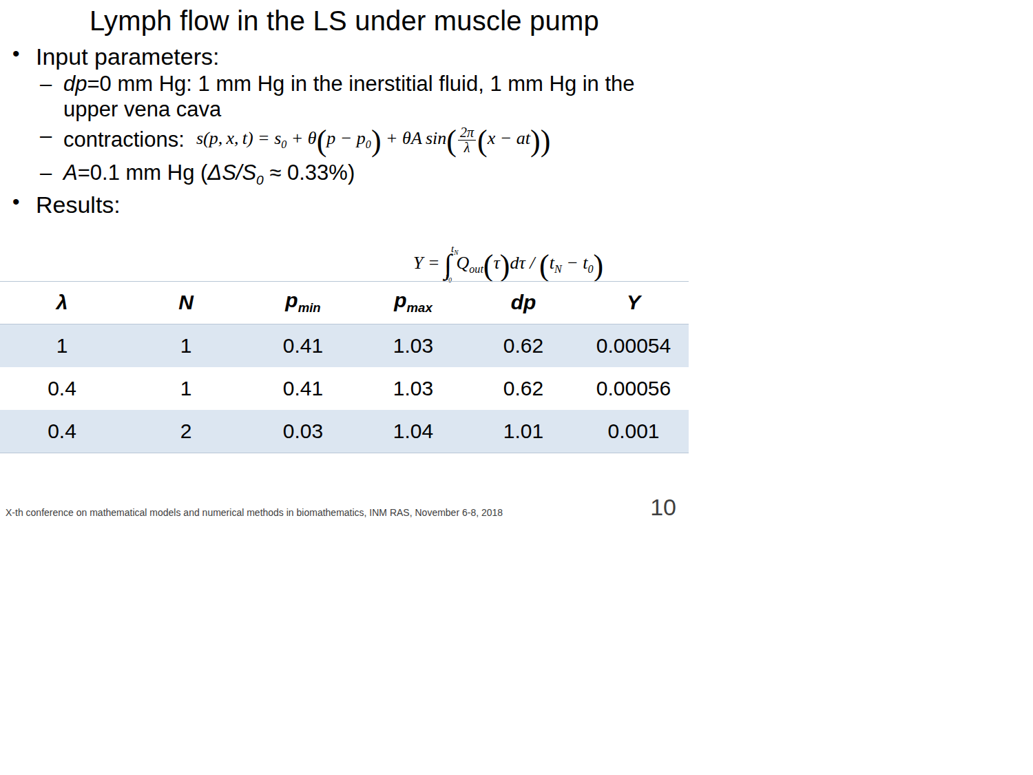Lymph flow in the LS under muscle pump
Input parameters:
dp=0 mm Hg: 1 mm Hg in the inerstitial fluid, 1 mm Hg in the upper vena cava
contractions: s(p, x, t) = s0 + θ(p − p0) + θA sin(2π λ(x − at))
A=0.1 mm Hg (ΔS/S0 ≈ 0.33%)
Results:
Y = ∫tN t0 Qout(τ) dτ / (tN − t0)
| λ | N | p min | p max | dp | Y |
| --- | --- | --- | --- | --- | --- |
| 1 | 1 | 0.41 | 1.03 | 0.62 | 0.00054 |
| 0.4 | 1 | 0.41 | 1.03 | 0.62 | 0.00056 |
| 0.4 | 2 | 0.03 | 1.04 | 1.01 | 0.001 |
X-th conference on mathematical models and numerical methods in biomathematics, INM RAS, November 6-8, 2018
10